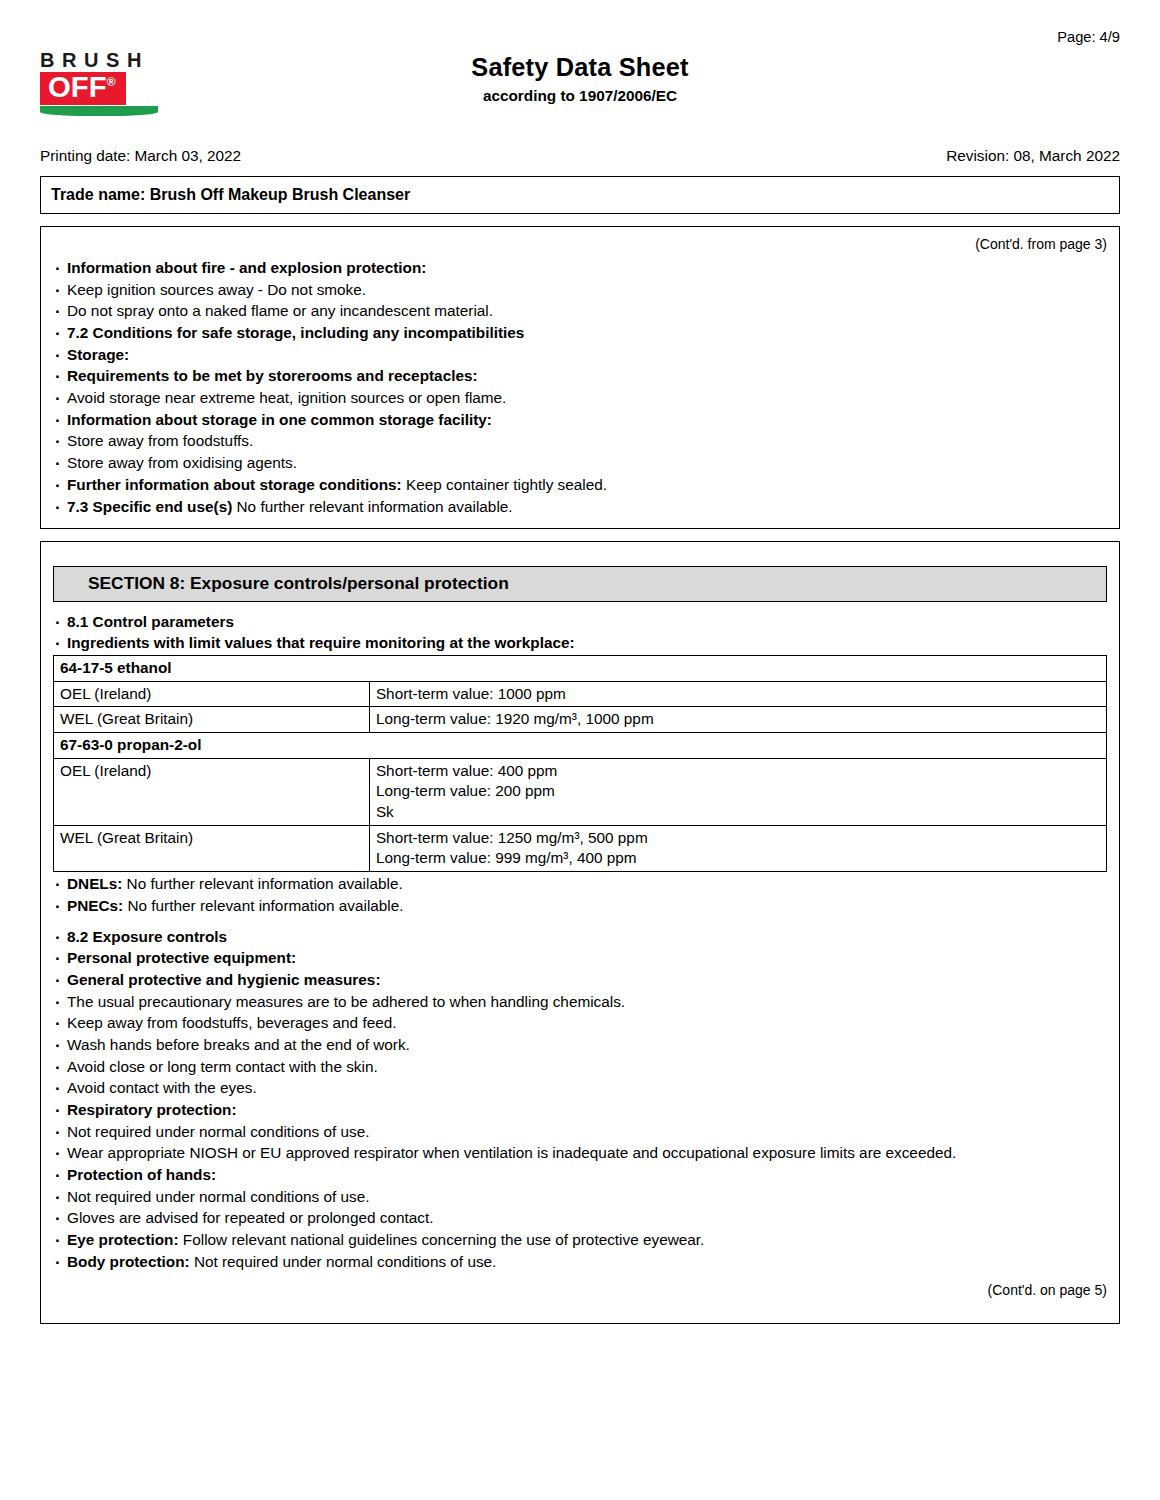Page: 4/9
B R U S H
OFF®
Safety Data Sheet
according to 1907/2006/EC
Printing date: March 03, 2022 Revision: 08, March 2022
Trade name: Brush Off Makeup Brush Cleanser
(Cont'd. from page 3)
Information about fire - and explosion protection:
Keep ignition sources away - Do not smoke.
Do not spray onto a naked flame or any incandescent material.
7.2 Conditions for safe storage, including any incompatibilities
Storage:
Requirements to be met by storerooms and receptacles:
Avoid storage near extreme heat, ignition sources or open flame.
Information about storage in one common storage facility:
Store away from foodstuffs.
Store away from oxidising agents.
Further information about storage conditions: Keep container tightly sealed.
7.3 Specific end use(s) No further relevant information available.
SECTION 8: Exposure controls/personal protection
8.1 Control parameters
Ingredients with limit values that require monitoring at the workplace:
| 64-17-5 ethanol |
| OEL (Ireland) | Short-term value: 1000 ppm |
| WEL (Great Britain) | Long-term value: 1920 mg/m³, 1000 ppm |
| 67-63-0 propan-2-ol |
| OEL (Ireland) | Short-term value: 400 ppm Long-term value: 200 ppm Sk |
| WEL (Great Britain) | Short-term value: 1250 mg/m³, 500 ppm Long-term value: 999 mg/m³, 400 ppm |
DNELs: No further relevant information available.
PNECs: No further relevant information available.
8.2 Exposure controls
Personal protective equipment:
General protective and hygienic measures:
The usual precautionary measures are to be adhered to when handling chemicals.
Keep away from foodstuffs, beverages and feed.
Wash hands before breaks and at the end of work.
Avoid close or long term contact with the skin.
Avoid contact with the eyes.
Respiratory protection:
Not required under normal conditions of use.
Wear appropriate NIOSH or EU approved respirator when ventilation is inadequate and occupational exposure limits are exceeded.
Protection of hands:
Not required under normal conditions of use.
Gloves are advised for repeated or prolonged contact.
Eye protection: Follow relevant national guidelines concerning the use of protective eyewear.
Body protection: Not required under normal conditions of use.
(Cont'd. on page 5)